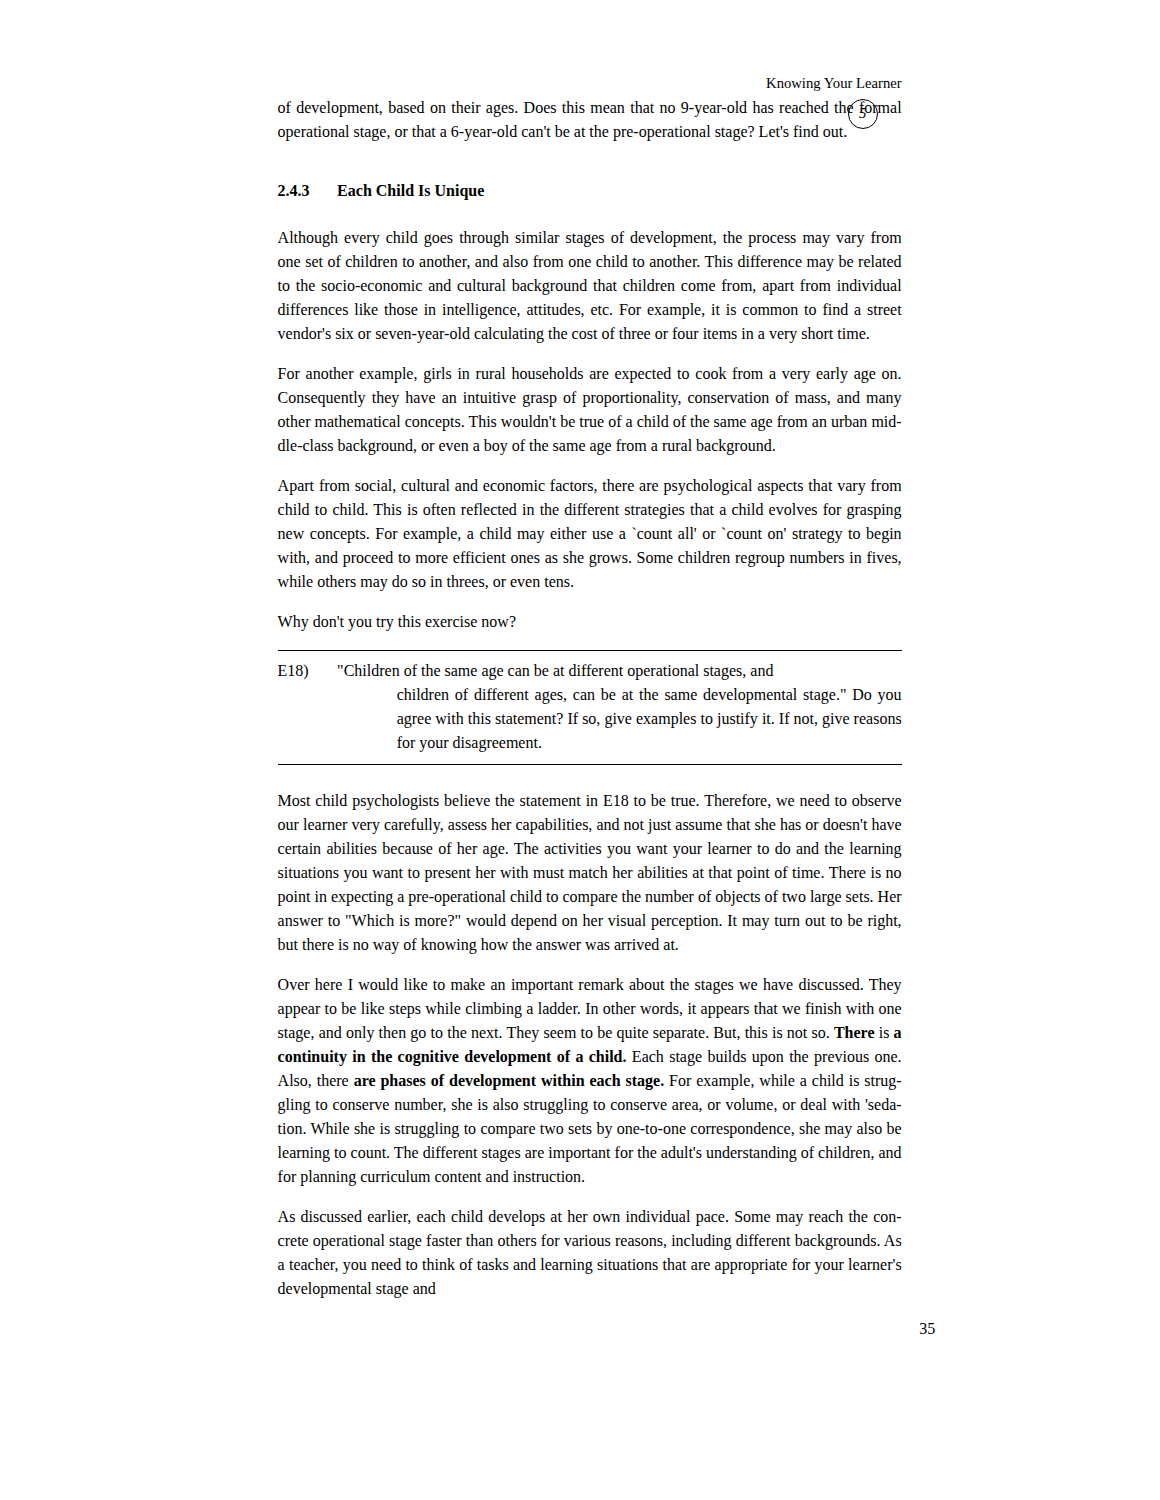Knowing Your Learner
5
of development, based on their ages. Does this mean that no 9-year-old has reached the formal operational stage, or that a 6-year-old can't be at the pre-operational stage? Let's find out.
2.4.3 Each Child Is Unique
Although every child goes through similar stages of development, the process may vary from one set of children to another, and also from one child to another. This difference may be related to the socio-economic and cultural background that children come from, apart from individual differences like those in intelligence, attitudes, etc. For example, it is common to find a street vendor's six or seven-year-old calculating the cost of three or four items in a very short time.
For another example, girls in rural households are expected to cook from a very early age on. Consequently they have an intuitive grasp of proportionality, conservation of mass, and many other mathematical concepts. This wouldn't be true of a child of the same age from an urban middle-class background, or even a boy of the same age from a rural background.
Apart from social, cultural and economic factors, there are psychological aspects that vary from child to child. This is often reflected in the different strategies that a child evolves for grasping new concepts. For example, a child may either use a `count all' or `count on' strategy to begin with, and proceed to more efficient ones as she grows. Some children regroup numbers in fives, while others may do so in threes, or even tens.
Why don't you try this exercise now?
E18)"Children of the same age can be at different operational stages, and
children of different ages, can be at the same developmental stage." Do you agree with this statement? If so, give examples to justify it. If not, give reasons for your disagreement.
Most child psychologists believe the statement in E18 to be true. Therefore, we need to observe our learner very carefully, assess her capabilities, and not just assume that she has or doesn't have certain abilities because of her age. The activities you want your learner to do and the learning situations you want to present her with must match her abilities at that point of time. There is no point in expecting a pre-operational child to compare the number of objects of two large sets. Her answer to "Which is more?" would depend on her visual perception. It may turn out to be right, but there is no way of knowing how the answer was arrived at.
Over here I would like to make an important remark about the stages we have discussed. They appear to be like steps while climbing a ladder. In other words, it appears that we finish with one stage, and only then go to the next. They seem to be quite separate. But, this is not so. There is a continuity in the cognitive development of a child. Each stage builds upon the previous one. Also, there are phases of development within each stage. For example, while a child is struggling to conserve number, she is also struggling to conserve area, or volume, or deal with 'sedation. While she is struggling to compare two sets by one-to-one correspondence, she may also be learning to count. The different stages are important for the adult's understanding of children, and for planning curriculum content and instruction.
As discussed earlier, each child develops at her own individual pace. Some may reach the concrete operational stage faster than others for various reasons, including different backgrounds. As a teacher, you need to think of tasks and learning situations that are appropriate for your learner's developmental stage and
35